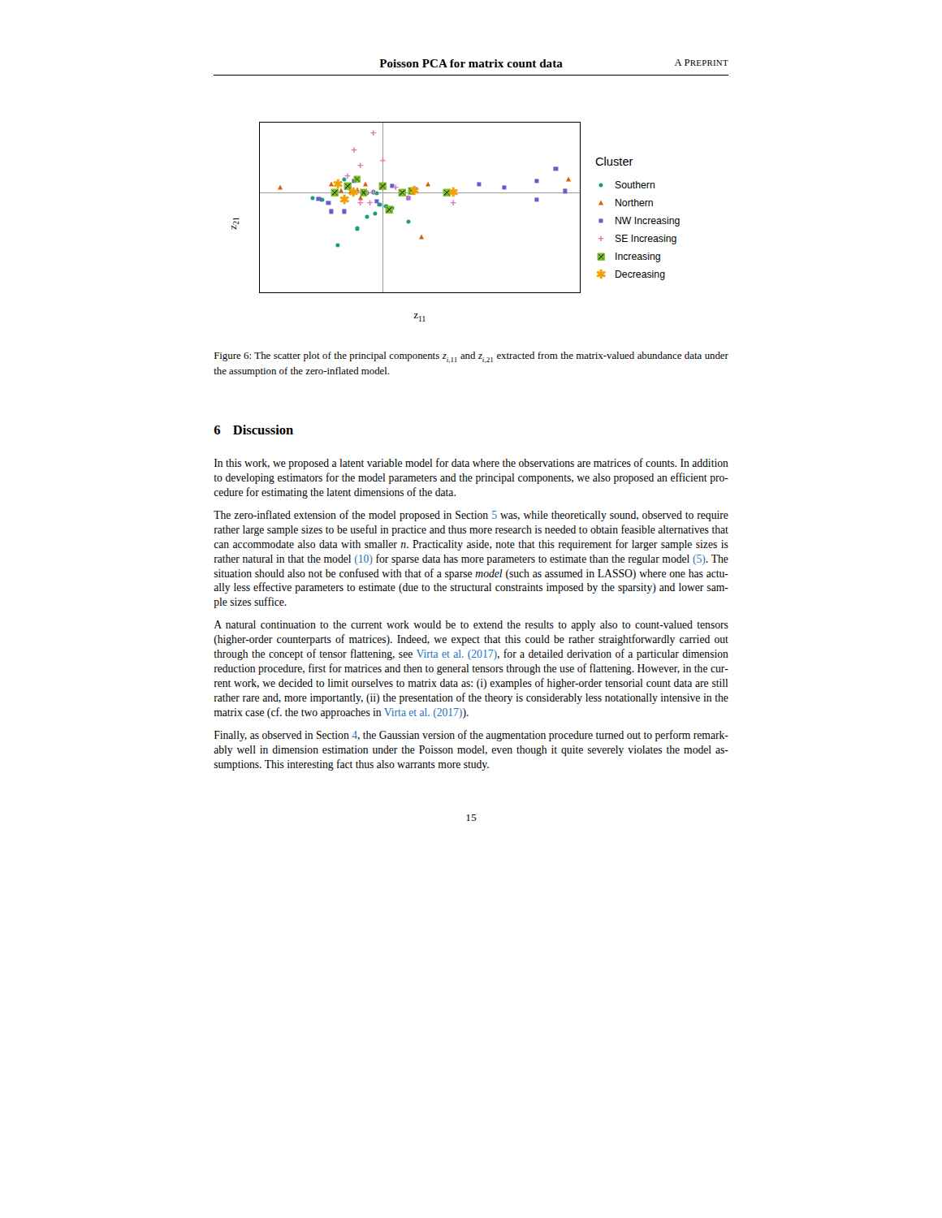A PREPRINT
Poisson PCA for matrix count data
z21
z11
20
10
0
−10
−20
0
20
40
Cluster
Southern
Northern
NW Increasing
SE Increasing
Increasing
Decreasing
Figure 6: The scatter plot of the principal components zi,11 and zi,21 extracted from the matrix-valued abundance data under the assumption of the zero-inflated model.
6 Discussion
In this work, we proposed a latent variable model for data where the observations are matrices of counts. In addition to developing estimators for the model parameters and the principal components, we also proposed an efficient procedure for estimating the latent dimensions of the data.
The zero-inflated extension of the model proposed in Section 5 was, while theoretically sound, observed to require rather large sample sizes to be useful in practice and thus more research is needed to obtain feasible alternatives that can accommodate also data with smaller n. Practicality aside, note that this requirement for larger sample sizes is rather natural in that the model (10) for sparse data has more parameters to estimate than the regular model (5). The situation should also not be confused with that of a sparse model (such as assumed in LASSO) where one has actually less effective parameters to estimate (due to the structural constraints imposed by the sparsity) and lower sample sizes suffice.
A natural continuation to the current work would be to extend the results to apply also to count-valued tensors (higher-order counterparts of matrices). Indeed, we expect that this could be rather straightforwardly carried out through the concept of tensor flattening, see Virta et al. (2017), for a detailed derivation of a particular dimension reduction procedure, first for matrices and then to general tensors through the use of flattening. However, in the current work, we decided to limit ourselves to matrix data as: (i) examples of higher-order tensorial count data are still rather rare and, more importantly, (ii) the presentation of the theory is considerably less notationally intensive in the matrix case (cf. the two approaches in Virta et al. (2017)).
Finally, as observed in Section 4, the Gaussian version of the augmentation procedure turned out to perform remarkably well in dimension estimation under the Poisson model, even though it quite severely violates the model assumptions. This interesting fact thus also warrants more study.
15